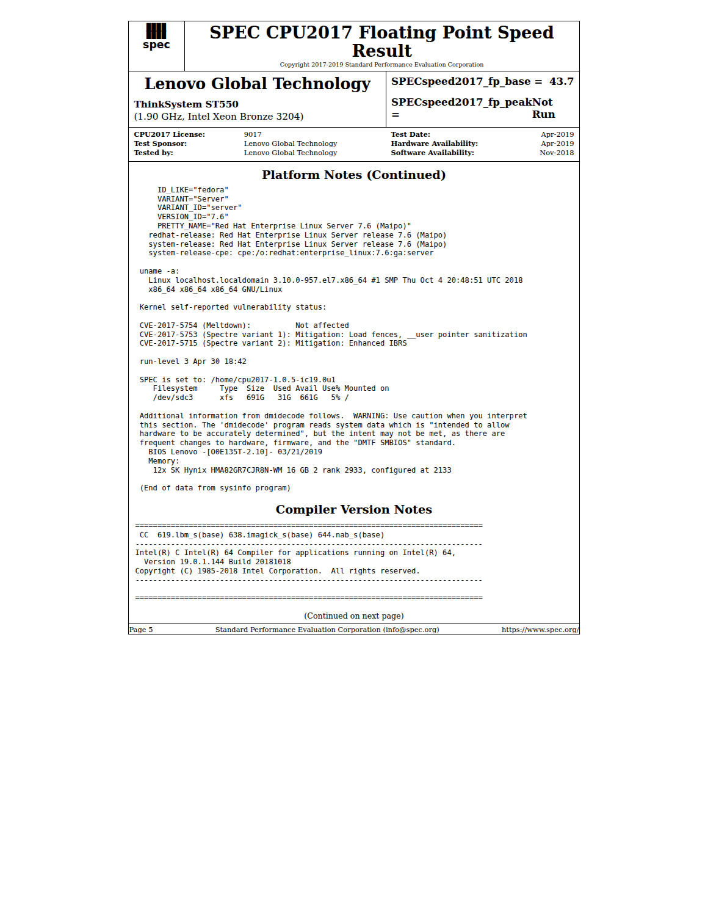████
████
spec
SPEC CPU2017 Floating Point Speed Result
Copyright 2017-2019 Standard Performance Evaluation Corporation
Lenovo Global Technology
ThinkSystem ST550
(1.90 GHz, Intel Xeon Bronze 3204)
SPECspeed2017_fp_base = 43.7
SPECspeed2017_fp_peak = Not Run
| CPU2017 License: | 9017 |
| Test Sponsor: | Lenovo Global Technology |
| Tested by: | Lenovo Global Technology |
| Test Date: | Apr-2019 |
| Hardware Availability: | Apr-2019 |
| Software Availability: | Nov-2018 |
Platform Notes (Continued)
     ID_LIKE="fedora"
     VARIANT="Server"
     VARIANT_ID="server"
     VERSION_ID="7.6"
     PRETTY_NAME="Red Hat Enterprise Linux Server 7.6 (Maipo)"
   redhat-release: Red Hat Enterprise Linux Server release 7.6 (Maipo)
   system-release: Red Hat Enterprise Linux Server release 7.6 (Maipo)
   system-release-cpe: cpe:/o:redhat:enterprise_linux:7.6:ga:server

 uname -a:
   Linux localhost.localdomain 3.10.0-957.el7.x86_64 #1 SMP Thu Oct 4 20:48:51 UTC 2018
   x86_64 x86_64 x86_64 GNU/Linux

 Kernel self-reported vulnerability status:

 CVE-2017-5754 (Meltdown):          Not affected
 CVE-2017-5753 (Spectre variant 1): Mitigation: Load fences, __user pointer sanitization
 CVE-2017-5715 (Spectre variant 2): Mitigation: Enhanced IBRS

 run-level 3 Apr 30 18:42

 SPEC is set to: /home/cpu2017-1.0.5-ic19.0u1
    Filesystem     Type  Size  Used Avail Use% Mounted on
    /dev/sdc3      xfs   691G   31G  661G   5% /

 Additional information from dmidecode follows.  WARNING: Use caution when you interpret
 this section. The 'dmidecode' program reads system data which is "intended to allow
 hardware to be accurately determined", but the intent may not be met, as there are
 frequent changes to hardware, firmware, and the "DMTF SMBIOS" standard.
   BIOS Lenovo -[O0E135T-2.10]- 03/21/2019
   Memory:
    12x SK Hynix HMA82GR7CJR8N-WM 16 GB 2 rank 2933, configured at 2133

 (End of data from sysinfo program)
Compiler Version Notes
==============================================================================
 CC  619.lbm_s(base) 638.imagick_s(base) 644.nab_s(base)
------------------------------------------------------------------------------
Intel(R) C Intel(R) 64 Compiler for applications running on Intel(R) 64,
  Version 19.0.1.144 Build 20181018
Copyright (C) 1985-2018 Intel Corporation.  All rights reserved.
------------------------------------------------------------------------------

==============================================================================
(Continued on next page)
Page 5
Standard Performance Evaluation Corporation (info@spec.org)
https://www.spec.org/